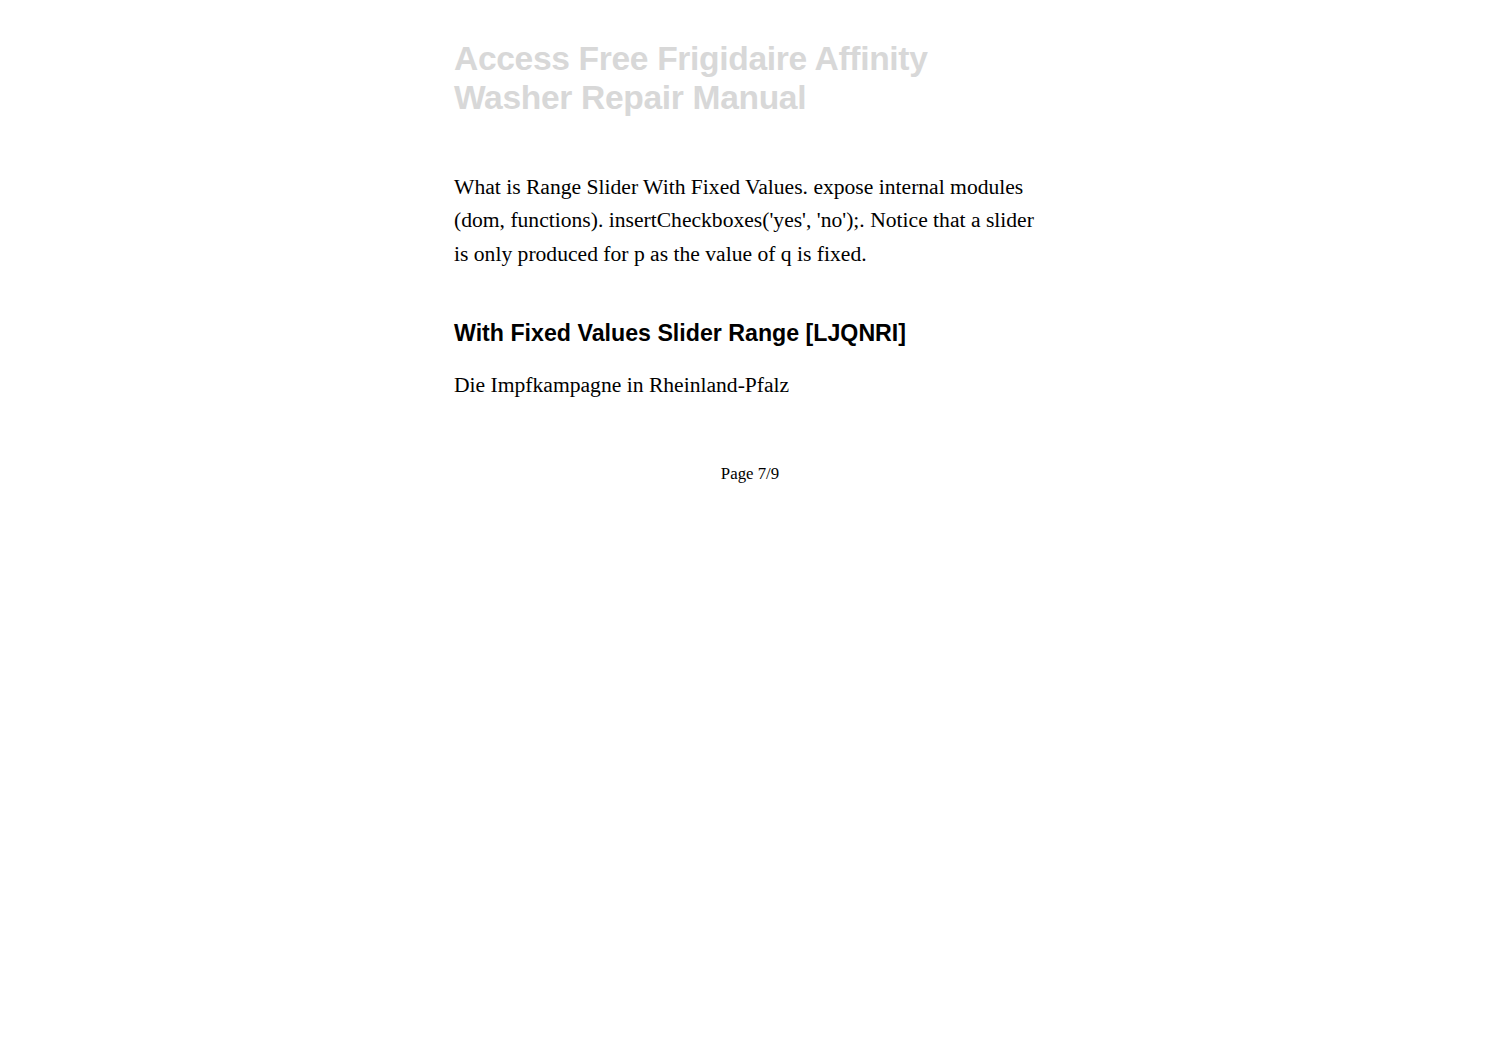Access Free Frigidaire Affinity Washer Repair Manual
What is Range Slider With Fixed Values. expose internal modules (dom, functions). insertCheckboxes('yes', 'no');. Notice that a slider is only produced for p as the value of q is fixed.
With Fixed Values Slider Range [LJQNRI]
Die Impfkampagne in Rheinland-Pfalz
Page 7/9